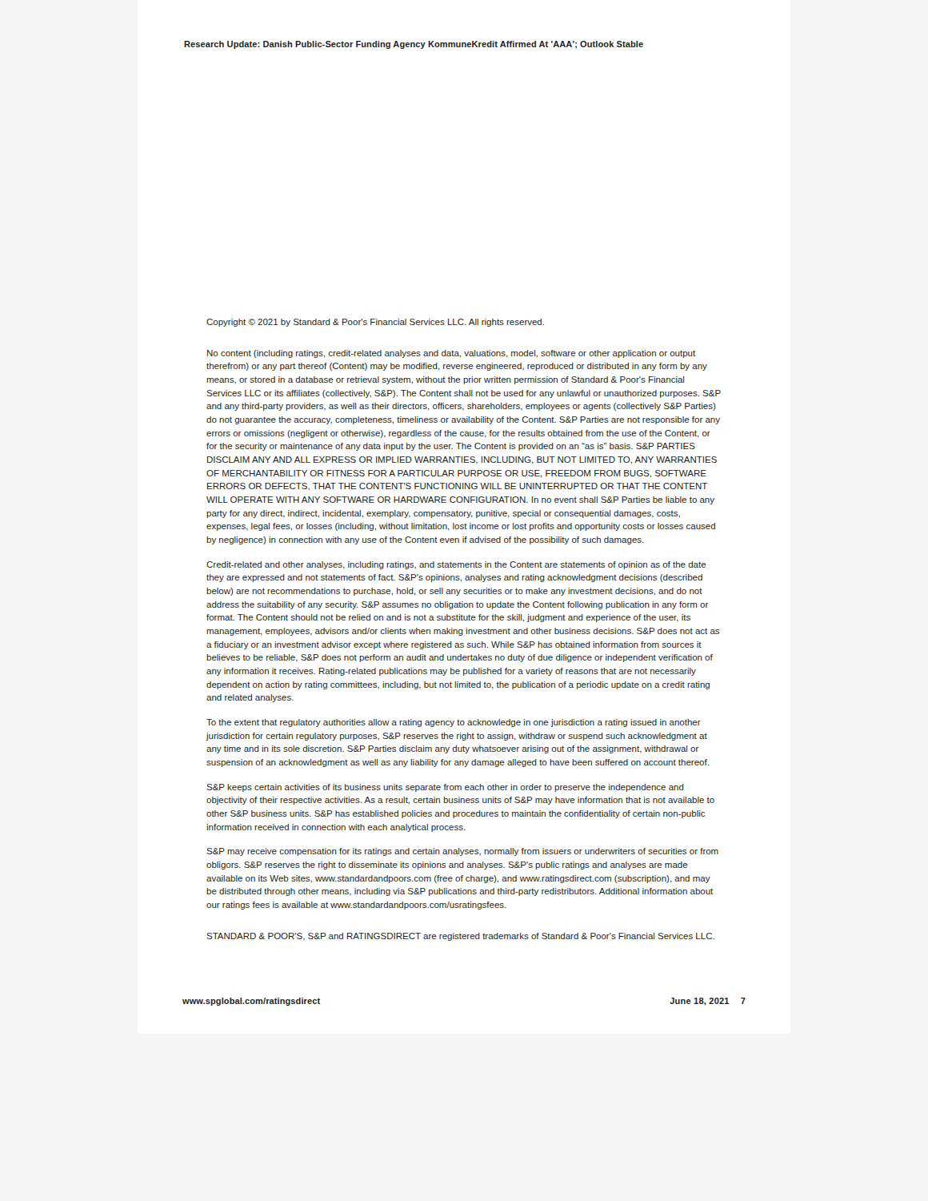Research Update: Danish Public-Sector Funding Agency KommuneKredit Affirmed At 'AAA'; Outlook Stable
Copyright © 2021 by Standard & Poor's Financial Services LLC. All rights reserved.
No content (including ratings, credit-related analyses and data, valuations, model, software or other application or output therefrom) or any part thereof (Content) may be modified, reverse engineered, reproduced or distributed in any form by any means, or stored in a database or retrieval system, without the prior written permission of Standard & Poor's Financial Services LLC or its affiliates (collectively, S&P). The Content shall not be used for any unlawful or unauthorized purposes. S&P and any third-party providers, as well as their directors, officers, shareholders, employees or agents (collectively S&P Parties) do not guarantee the accuracy, completeness, timeliness or availability of the Content. S&P Parties are not responsible for any errors or omissions (negligent or otherwise), regardless of the cause, for the results obtained from the use of the Content, or for the security or maintenance of any data input by the user. The Content is provided on an “as is” basis. S&P PARTIES DISCLAIM ANY AND ALL EXPRESS OR IMPLIED WARRANTIES, INCLUDING, BUT NOT LIMITED TO, ANY WARRANTIES OF MERCHANTABILITY OR FITNESS FOR A PARTICULAR PURPOSE OR USE, FREEDOM FROM BUGS, SOFTWARE ERRORS OR DEFECTS, THAT THE CONTENT'S FUNCTIONING WILL BE UNINTERRUPTED OR THAT THE CONTENT WILL OPERATE WITH ANY SOFTWARE OR HARDWARE CONFIGURATION. In no event shall S&P Parties be liable to any party for any direct, indirect, incidental, exemplary, compensatory, punitive, special or consequential damages, costs, expenses, legal fees, or losses (including, without limitation, lost income or lost profits and opportunity costs or losses caused by negligence) in connection with any use of the Content even if advised of the possibility of such damages.
Credit-related and other analyses, including ratings, and statements in the Content are statements of opinion as of the date they are expressed and not statements of fact. S&P's opinions, analyses and rating acknowledgment decisions (described below) are not recommendations to purchase, hold, or sell any securities or to make any investment decisions, and do not address the suitability of any security. S&P assumes no obligation to update the Content following publication in any form or format. The Content should not be relied on and is not a substitute for the skill, judgment and experience of the user, its management, employees, advisors and/or clients when making investment and other business decisions. S&P does not act as a fiduciary or an investment advisor except where registered as such. While S&P has obtained information from sources it believes to be reliable, S&P does not perform an audit and undertakes no duty of due diligence or independent verification of any information it receives. Rating-related publications may be published for a variety of reasons that are not necessarily dependent on action by rating committees, including, but not limited to, the publication of a periodic update on a credit rating and related analyses.
To the extent that regulatory authorities allow a rating agency to acknowledge in one jurisdiction a rating issued in another jurisdiction for certain regulatory purposes, S&P reserves the right to assign, withdraw or suspend such acknowledgment at any time and in its sole discretion. S&P Parties disclaim any duty whatsoever arising out of the assignment, withdrawal or suspension of an acknowledgment as well as any liability for any damage alleged to have been suffered on account thereof.
S&P keeps certain activities of its business units separate from each other in order to preserve the independence and objectivity of their respective activities. As a result, certain business units of S&P may have information that is not available to other S&P business units. S&P has established policies and procedures to maintain the confidentiality of certain non-public information received in connection with each analytical process.
S&P may receive compensation for its ratings and certain analyses, normally from issuers or underwriters of securities or from obligors. S&P reserves the right to disseminate its opinions and analyses. S&P's public ratings and analyses are made available on its Web sites, www.standardandpoors.com (free of charge), and www.ratingsdirect.com (subscription), and may be distributed through other means, including via S&P publications and third-party redistributors. Additional information about our ratings fees is available at www.standardandpoors.com/usratingsfees.
STANDARD & POOR'S, S&P and RATINGSDIRECT are registered trademarks of Standard & Poor's Financial Services LLC.
www.spglobal.com/ratingsdirect June 18, 20217